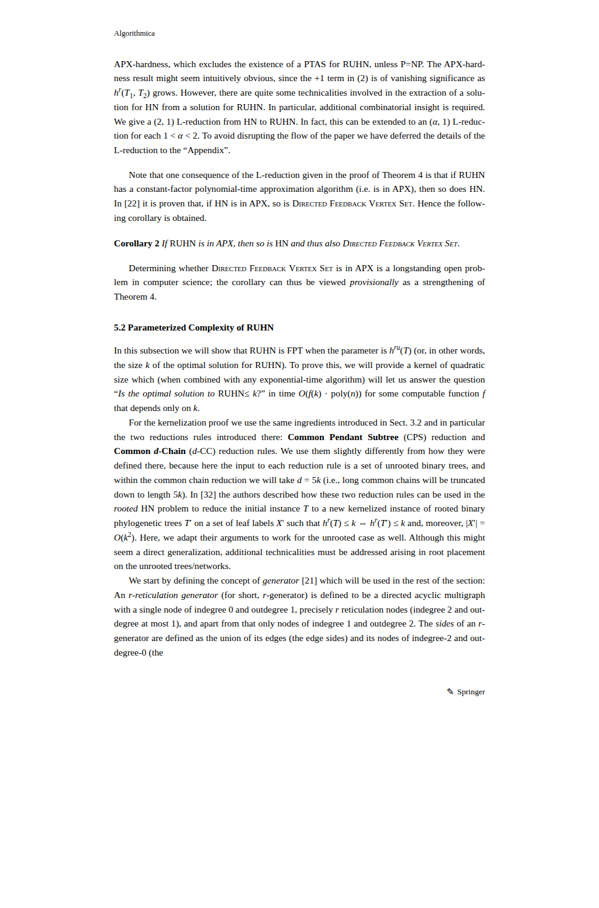Algorithmica
APX-hardness, which excludes the existence of a PTAS for RUHN, unless P=NP. The APX-hardness result might seem intuitively obvious, since the +1 term in (2) is of vanishing significance as hr(T1, T2) grows. However, there are quite some technicalities involved in the extraction of a solution for HN from a solution for RUHN. In particular, additional combinatorial insight is required. We give a (2, 1) L-reduction from HN to RUHN. In fact, this can be extended to an (α, 1) L-reduction for each 1 < α < 2. To avoid disrupting the flow of the paper we have deferred the details of the L-reduction to the “Appendix”.
Note that one consequence of the L-reduction given in the proof of Theorem 4 is that if RUHN has a constant-factor polynomial-time approximation algorithm (i.e. is in APX), then so does HN. In [22] it is proven that, if HN is in APX, so is Directed Feedback Vertex Set. Hence the following corollary is obtained.
Corollary 2 If RUHN is in APX, then so is HN and thus also Directed Feedback Vertex Set.
Determining whether Directed Feedback Vertex Set is in APX is a longstanding open problem in computer science; the corollary can thus be viewed provisionally as a strengthening of Theorem 4.
5.2 Parameterized Complexity of RUHN
In this subsection we will show that RUHN is FPT when the parameter is hru(T) (or, in other words, the size k of the optimal solution for RUHN). To prove this, we will provide a kernel of quadratic size which (when combined with any exponential-time algorithm) will let us answer the question “Is the optimal solution to RUHN≤ k?” in time O(f(k) · poly(n)) for some computable function f that depends only on k.
For the kernelization proof we use the same ingredients introduced in Sect. 3.2 and in particular the two reductions rules introduced there: Common Pendant Subtree (CPS) reduction and Common d-Chain (d-CC) reduction rules. We use them slightly differently from how they were defined there, because here the input to each reduction rule is a set of unrooted binary trees, and within the common chain reduction we will take d = 5k (i.e., long common chains will be truncated down to length 5k). In [32] the authors described how these two reduction rules can be used in the rooted HN problem to reduce the initial instance T to a new kernelized instance of rooted binary phylogenetic trees T′ on a set of leaf labels X′ such that hr(T) ≤ k ⇔ hr(T′) ≤ k and, moreover, |X′| = O(k2). Here, we adapt their arguments to work for the unrooted case as well. Although this might seem a direct generalization, additional technicalities must be addressed arising in root placement on the unrooted trees/networks.
We start by defining the concept of generator [21] which will be used in the rest of the section: An r-reticulation generator (for short, r-generator) is defined to be a directed acyclic multigraph with a single node of indegree 0 and outdegree 1, precisely r reticulation nodes (indegree 2 and outdegree at most 1), and apart from that only nodes of indegree 1 and outdegree 2. The sides of an r-generator are defined as the union of its edges (the edge sides) and its nodes of indegree-2 and outdegree-0 (the
✎Springer